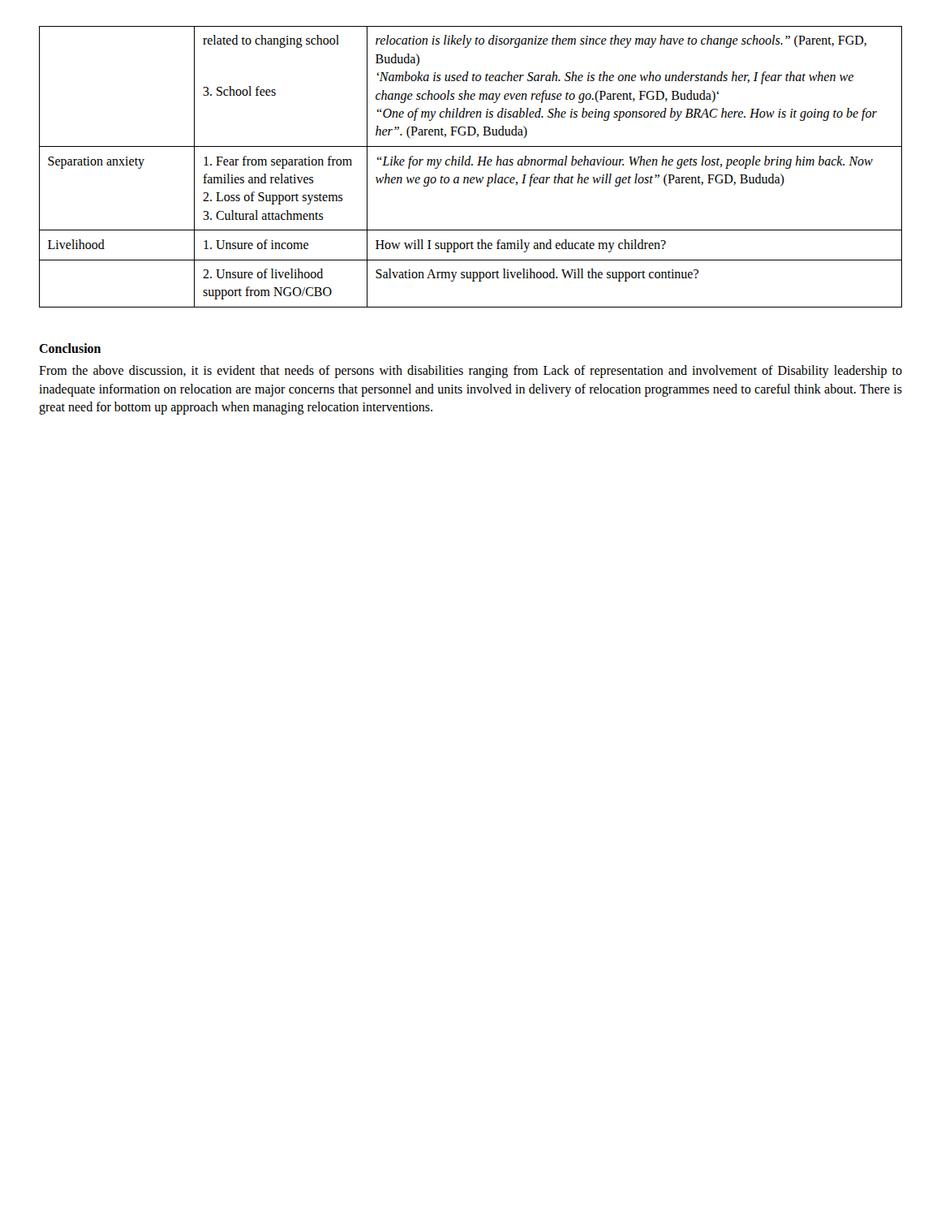| | related to changing school 3. School fees | relocation is likely to disorganize them since they may have to change schools.” (Parent, FGD, Bududa) ‘Namboka is used to teacher Sarah. She is the one who understands her, I fear that when we change schools she may even refuse to go. (Parent, FGD, Bududa)‘ “One of my children is disabled. She is being sponsored by BRAC here. How is it going to be for her”. (Parent, FGD, Bududa) |
| Separation anxiety | 1. Fear from separation from families and relatives 2. Loss of Support systems 3. Cultural attachments | “Like for my child. He has abnormal behaviour. When he gets lost, people bring him back. Now when we go to a new place, I fear that he will get lost” (Parent, FGD, Bududa) |
| Livelihood | 1. Unsure of income | How will I support the family and educate my children? |
| | 2. Unsure of livelihood support from NGO/CBO | Salvation Army support livelihood. Will the support continue? |
Conclusion
From the above discussion, it is evident that needs of persons with disabilities ranging from Lack of representation and involvement of Disability leadership to inadequate information on relocation are major concerns that personnel and units involved in delivery of relocation programmes need to careful think about. There is great need for bottom up approach when managing relocation interventions.